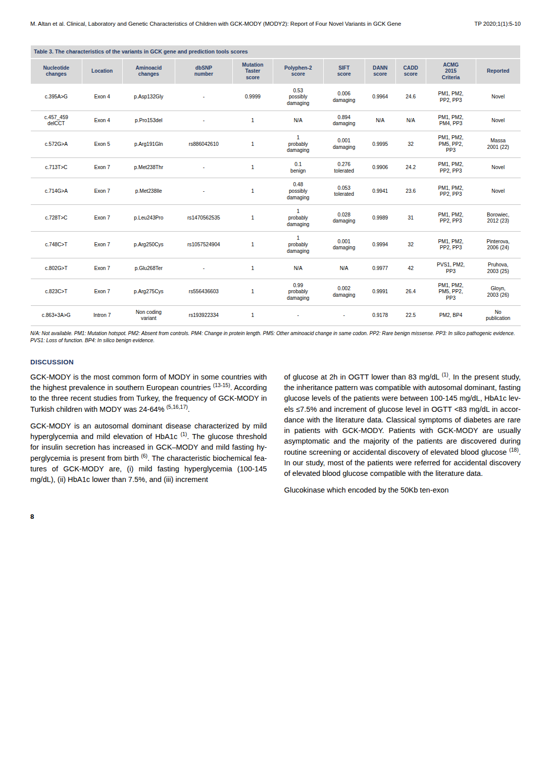M. Altan et al. Clinical, Laboratory and Genetic Characteristics of Children with GCK-MODY (MODY2): Report of Four Novel Variants in GCK Gene
TP 2020;1(1):5-10
Table 3. The characteristics of the variants in GCK gene and prediction tools scores
| Nucleotide changes | Location | Aminoacid changes | dbSNP number | Mutation Taster score | Polyphen-2 score | SIFT score | DANN score | CADD score | ACMG 2015 Criteria | Reported |
| --- | --- | --- | --- | --- | --- | --- | --- | --- | --- | --- |
| c.395A>G | Exon 4 | p.Asp132Gly | - | 0.9999 | 0.53 possibly damaging | 0.006 damaging | 0.9964 | 24.6 | PM1, PM2, PP2, PP3 | Novel |
| c.457_459 delCCT | Exon 4 | p.Pro153del | - | 1 | N/A | 0.894 damaging | N/A | N/A | PM1, PM2, PM4, PP3 | Novel |
| c.572G>A | Exon 5 | p.Arg191Gln | rs886042610 | 1 | 1 probably damaging | 0.001 damaging | 0.9995 | 32 | PM1, PM2, PM5, PP2, PP3 | Massa 2001 (22) |
| c.713T>C | Exon 7 | p.Met238Thr | - | 1 | 0.1 benign | 0.276 tolerated | 0.9906 | 24.2 | PM1, PM2, PP2, PP3 | Novel |
| c.714G>A | Exon 7 | p.Met238Ile | - | 1 | 0.48 possibly damaging | 0.053 tolerated | 0.9941 | 23.6 | PM1, PM2, PP2, PP3 | Novel |
| c.728T>C | Exon 7 | p.Leu243Pro | rs1470562535 | 1 | 1 probably damaging | 0.028 damaging | 0.9989 | 31 | PM1, PM2, PP2, PP3 | Borowiec, 2012 (23) |
| c.748C>T | Exon 7 | p.Arg250Cys | rs1057524904 | 1 | 1 probably damaging | 0.001 damaging | 0.9994 | 32 | PM1, PM2, PP2, PP3 | Pinterova, 2006 (24) |
| c.802G>T | Exon 7 | p.Glu268Ter | - | 1 | N/A | N/A | 0.9977 | 42 | PVS1, PM2, PP3 | Pruhova, 2003 (25) |
| c.823C>T | Exon 7 | p.Arg275Cys | rs556436603 | 1 | 0.99 probably damaging | 0.002 damaging | 0.9991 | 26.4 | PM1, PM2, PM5, PP2, PP3 | Gloyn, 2003 (26) |
| c.863+3A>G | Intron 7 | Non coding variant | rs193922334 | 1 | - | - | 0.9178 | 22.5 | PM2, BP4 | No publication |
N/A: Not available. PM1: Mutation hotspot. PM2: Absent from controls. PM4: Change in protein length. PM5: Other aminoacid change in same codon. PP2: Rare benign missense. PP3: In silico pathogenic evidence. PVS1: Loss of function. BP4: In silico benign evidence.
DISCUSSION
GCK-MODY is the most common form of MODY in some countries with the highest prevalence in southern European countries (13-15). According to the three recent studies from Turkey, the frequency of GCK-MODY in Turkish children with MODY was 24-64% (5,16,17).
GCK-MODY is an autosomal dominant disease characterized by mild hyperglycemia and mild elevation of HbA1c (1). The glucose threshold for insulin secretion has increased in GCK–MODY and mild fasting hyperglycemia is present from birth (6). The characteristic biochemical features of GCK-MODY are, (i) mild fasting hyperglycemia (100-145 mg/dL), (ii) HbA1c lower than 7.5%, and (iii) increment
of glucose at 2h in OGTT lower than 83 mg/dL (1). In the present study, the inheritance pattern was compatible with autosomal dominant, fasting glucose levels of the patients were between 100-145 mg/dL, HbA1c levels ≤7.5% and increment of glucose level in OGTT <83 mg/dL in accordance with the literature data. Classical symptoms of diabetes are rare in patients with GCK-MODY. Patients with GCK-MODY are usually asymptomatic and the majority of the patients are discovered during routine screening or accidental discovery of elevated blood glucose (18). In our study, most of the patients were referred for accidental discovery of elevated blood glucose compatible with the literature data.
Glucokinase which encoded by the 50Kb ten-exon
8